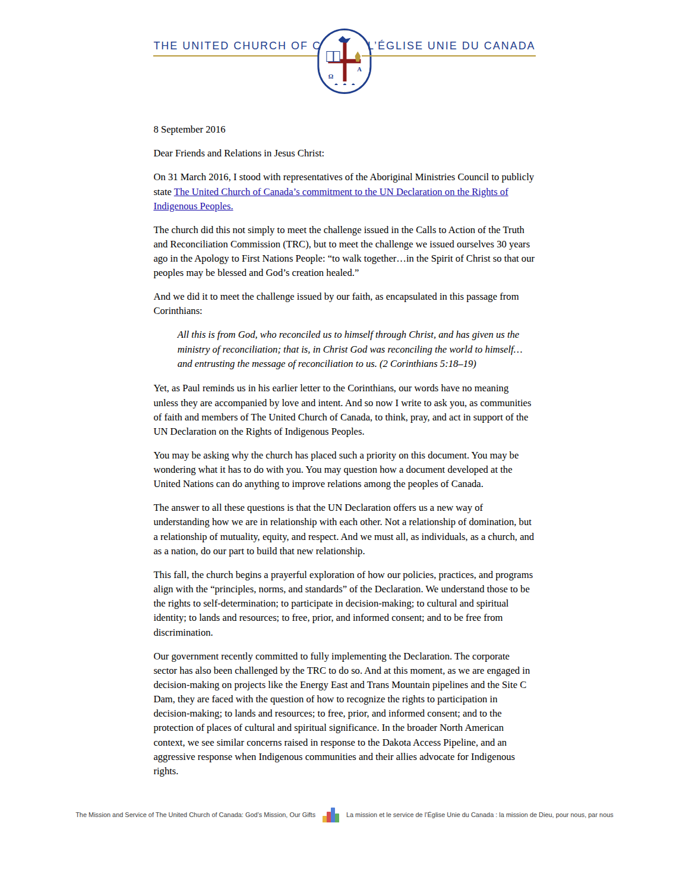The United Church of Canada
A
Ω
L’Église Unie du Canada
8 September 2016
Dear Friends and Relations in Jesus Christ:
On 31 March 2016, I stood with representatives of the Aboriginal Ministries Council to publicly state The United Church of Canada’s commitment to the UN Declaration on the Rights of Indigenous Peoples.
The church did this not simply to meet the challenge issued in the Calls to Action of the Truth and Reconciliation Commission (TRC), but to meet the challenge we issued ourselves 30 years ago in the Apology to First Nations People: “to walk together…in the Spirit of Christ so that our peoples may be blessed and God’s creation healed.”
And we did it to meet the challenge issued by our faith, as encapsulated in this passage from Corinthians:
All this is from God, who reconciled us to himself through Christ, and has given us the ministry of reconciliation; that is, in Christ God was reconciling the world to himself…and entrusting the message of reconciliation to us. (2 Corinthians 5:18–19)
Yet, as Paul reminds us in his earlier letter to the Corinthians, our words have no meaning unless they are accompanied by love and intent. And so now I write to ask you, as communities of faith and members of The United Church of Canada, to think, pray, and act in support of the UN Declaration on the Rights of Indigenous Peoples.
You may be asking why the church has placed such a priority on this document. You may be wondering what it has to do with you. You may question how a document developed at the United Nations can do anything to improve relations among the peoples of Canada.
The answer to all these questions is that the UN Declaration offers us a new way of understanding how we are in relationship with each other. Not a relationship of domination, but a relationship of mutuality, equity, and respect. And we must all, as individuals, as a church, and as a nation, do our part to build that new relationship.
This fall, the church begins a prayerful exploration of how our policies, practices, and programs align with the “principles, norms, and standards” of the Declaration. We understand those to be the rights to self-determination; to participate in decision-making; to cultural and spiritual identity; to lands and resources; to free, prior, and informed consent; and to be free from discrimination.
Our government recently committed to fully implementing the Declaration. The corporate sector has also been challenged by the TRC to do so. And at this moment, as we are engaged in decision-making on projects like the Energy East and Trans Mountain pipelines and the Site C Dam, they are faced with the question of how to recognize the rights to participation in decision-making; to lands and resources; to free, prior, and informed consent; and to the protection of places of cultural and spiritual significance. In the broader North American context, we see similar concerns raised in response to the Dakota Access Pipeline, and an aggressive response when Indigenous communities and their allies advocate for Indigenous rights.
The Mission and Service of The United Church of Canada: God’s Mission, Our Gifts La mission et le service de l’Église Unie du Canada : la mission de Dieu, pour nous, par nous